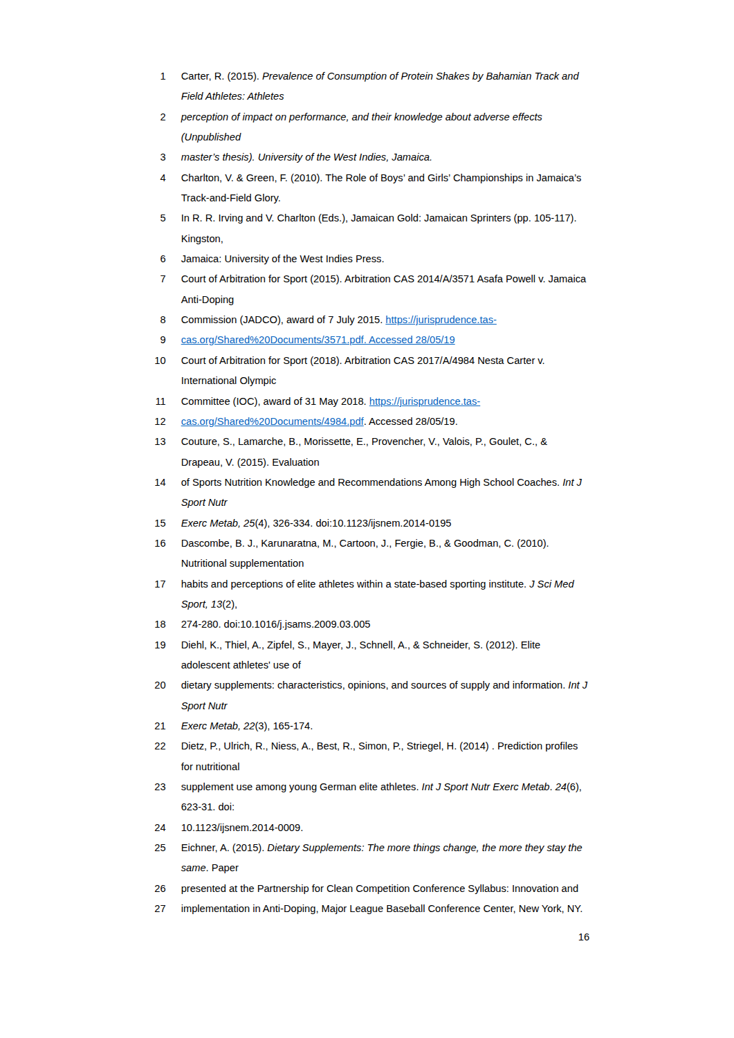Carter, R. (2015). Prevalence of Consumption of Protein Shakes by Bahamian Track and Field Athletes: Athletes
perception of impact on performance, and their knowledge about adverse effects (Unpublished
master’s thesis). University of the West Indies, Jamaica.
Charlton, V. & Green, F. (2010). The Role of Boys’ and Girls’ Championships in Jamaica’s Track-and-Field Glory.
In R. R. Irving and V. Charlton (Eds.), Jamaican Gold: Jamaican Sprinters (pp. 105-117). Kingston,
Jamaica: University of the West Indies Press.
Court of Arbitration for Sport (2015). Arbitration CAS 2014/A/3571 Asafa Powell v. Jamaica Anti-Doping
Commission (JADCO), award of 7 July 2015. https://jurisprudence.tas-
cas.org/Shared%20Documents/3571.pdf. Accessed 28/05/19
Court of Arbitration for Sport (2018). Arbitration CAS 2017/A/4984 Nesta Carter v. International Olympic
Committee (IOC), award of 31 May 2018. https://jurisprudence.tas-
cas.org/Shared%20Documents/4984.pdf. Accessed 28/05/19.
Couture, S., Lamarche, B., Morissette, E., Provencher, V., Valois, P., Goulet, C., & Drapeau, V. (2015). Evaluation
of Sports Nutrition Knowledge and Recommendations Among High School Coaches. Int J Sport Nutr
Exerc Metab, 25(4), 326-334. doi:10.1123/ijsnem.2014-0195
Dascombe, B. J., Karunaratna, M., Cartoon, J., Fergie, B., & Goodman, C. (2010). Nutritional supplementation
habits and perceptions of elite athletes within a state-based sporting institute. J Sci Med Sport, 13(2),
274-280. doi:10.1016/j.jsams.2009.03.005
Diehl, K., Thiel, A., Zipfel, S., Mayer, J., Schnell, A., & Schneider, S. (2012). Elite adolescent athletes' use of
dietary supplements: characteristics, opinions, and sources of supply and information. Int J Sport Nutr
Exerc Metab, 22(3), 165-174.
Dietz, P., Ulrich, R., Niess, A., Best, R., Simon, P., Striegel, H. (2014) . Prediction profiles for nutritional
supplement use among young German elite athletes. Int J Sport Nutr Exerc Metab. 24(6), 623-31. doi:
10.1123/ijsnem.2014-0009.
Eichner, A. (2015). Dietary Supplements: The more things change, the more they stay the same. Paper
presented at the Partnership for Clean Competition Conference Syllabus: Innovation and
implementation in Anti-Doping, Major League Baseball Conference Center, New York, NY.
16